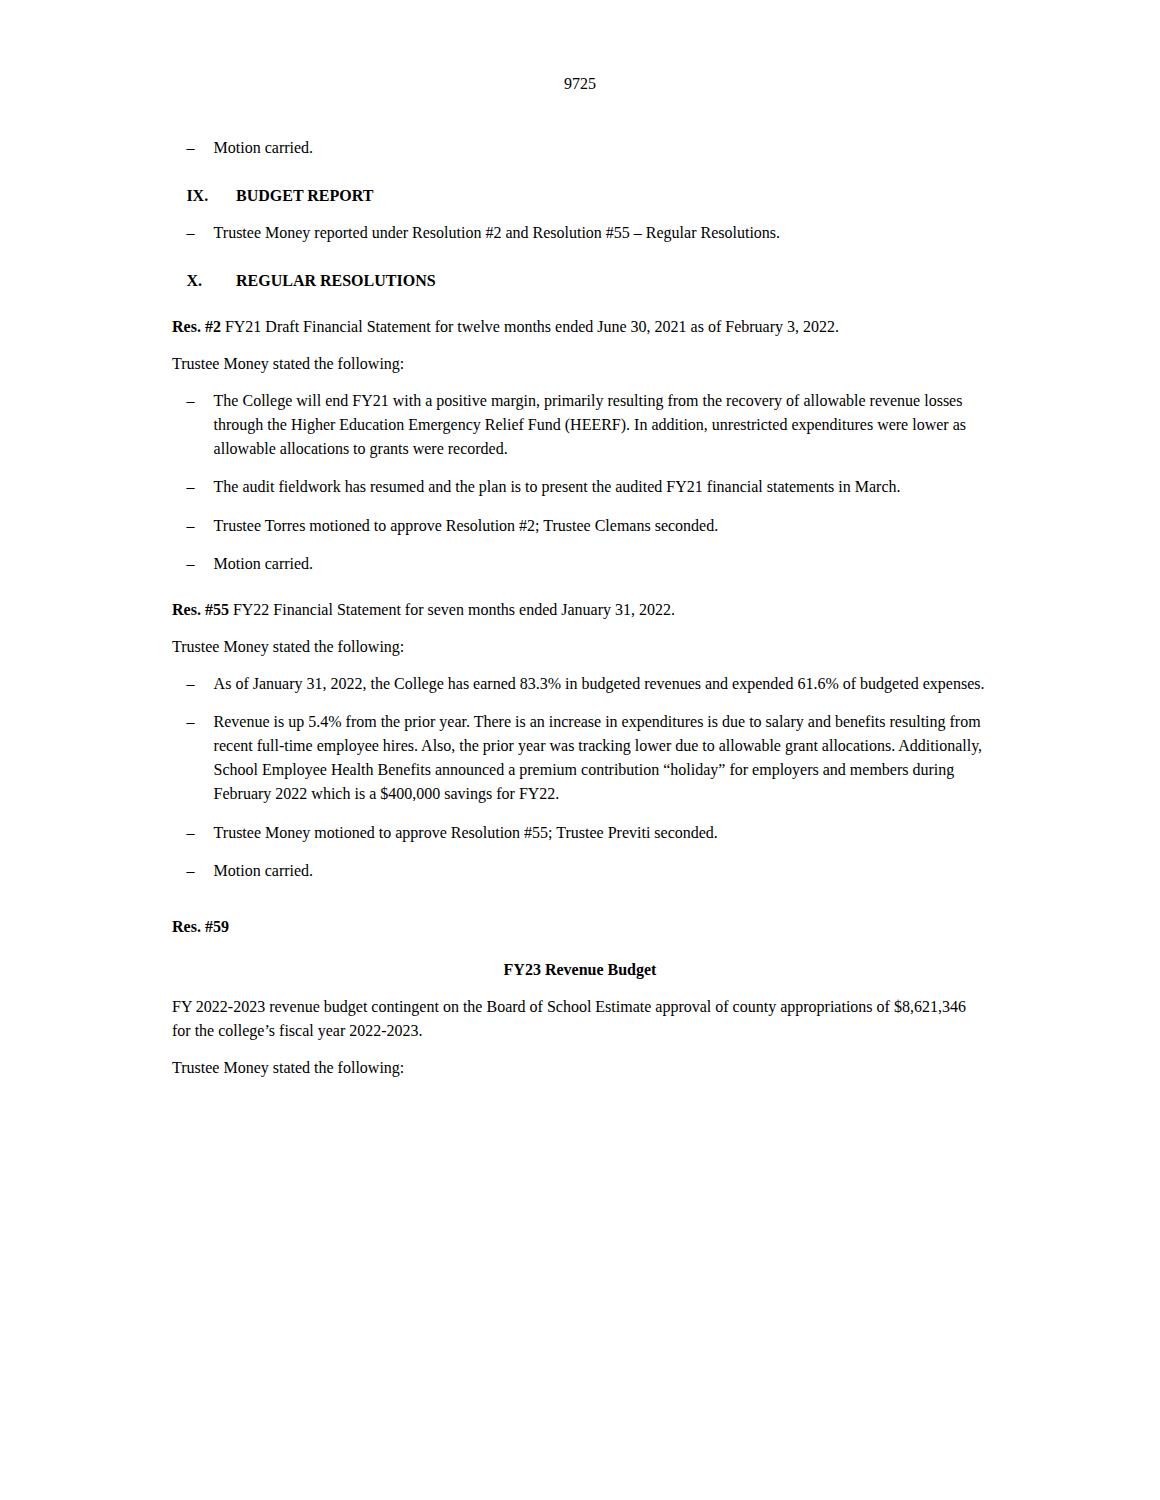9725
Motion carried.
IX. BUDGET REPORT
Trustee Money reported under Resolution #2 and Resolution #55 – Regular Resolutions.
X. REGULAR RESOLUTIONS
Res. #2 FY21 Draft Financial Statement for twelve months ended June 30, 2021 as of February 3, 2022.
Trustee Money stated the following:
The College will end FY21 with a positive margin, primarily resulting from the recovery of allowable revenue losses through the Higher Education Emergency Relief Fund (HEERF). In addition, unrestricted expenditures were lower as allowable allocations to grants were recorded.
The audit fieldwork has resumed and the plan is to present the audited FY21 financial statements in March.
Trustee Torres motioned to approve Resolution #2; Trustee Clemans seconded.
Motion carried.
Res. #55 FY22 Financial Statement for seven months ended January 31, 2022.
Trustee Money stated the following:
As of January 31, 2022, the College has earned 83.3% in budgeted revenues and expended 61.6% of budgeted expenses.
Revenue is up 5.4% from the prior year. There is an increase in expenditures is due to salary and benefits resulting from recent full-time employee hires. Also, the prior year was tracking lower due to allowable grant allocations. Additionally, School Employee Health Benefits announced a premium contribution “holiday” for employers and members during February 2022 which is a $400,000 savings for FY22.
Trustee Money motioned to approve Resolution #55; Trustee Previti seconded.
Motion carried.
Res. #59
FY23 Revenue Budget
FY 2022-2023 revenue budget contingent on the Board of School Estimate approval of county appropriations of $8,621,346 for the college’s fiscal year 2022-2023.
Trustee Money stated the following: